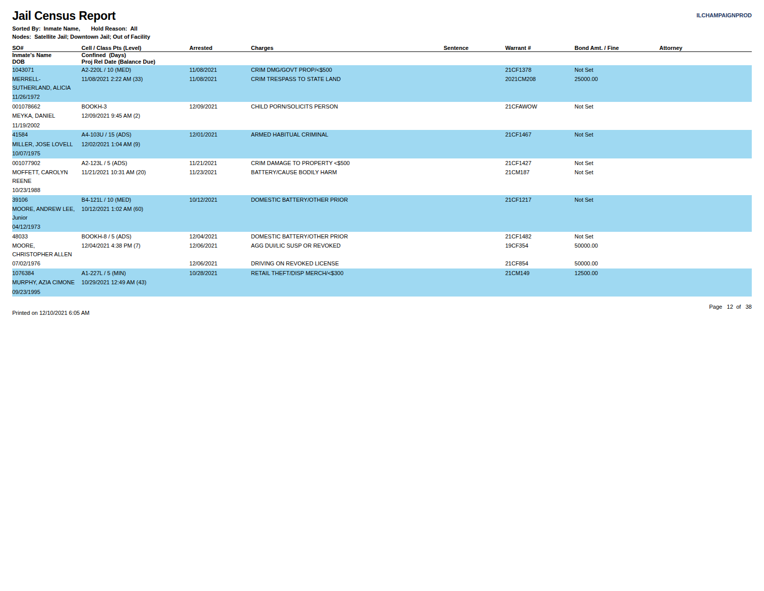ILCHAMPAIGNPROD
Jail Census Report
Sorted By: Inmate Name, Hold Reason: All
Nodes: Satellite Jail; Downtown Jail; Out of Facility
| SO# | Cell / Class Pts (Level) | Arrested | Charges | Sentence | Warrant # | Bond Amt. / Fine | Attorney |
| --- | --- | --- | --- | --- | --- | --- | --- |
| Inmate's Name | Confined (Days) | | | | | | |
| DOB | Proj Rel Date (Balance Due) | | | | | | |
| 1043071 | A2-220L / 10 (MED) | 11/08/2021 | CRIM DMG/GOVT PROP/<$500 | | 21CF1378 | Not Set | |
| MERRELL- SUTHERLAND, ALICIA | 11/08/2021 2:22 AM (33) | 11/08/2021 | CRIM TRESPASS TO STATE LAND | | 2021CM208 | 25000.00 | |
| 11/26/1972 | | | | | | | |
| 001078662 | BOOKH-3 | 12/09/2021 | CHILD PORN/SOLICITS PERSON | | 21CFAWOW | Not Set | |
| MEYKA, DANIEL | 12/09/2021 9:45 AM (2) | | | | | | |
| 11/19/2002 | | | | | | | |
| 41584 | A4-103U / 15 (ADS) | 12/01/2021 | ARMED HABITUAL CRIMINAL | | 21CF1467 | Not Set | |
| MILLER, JOSE LOVELL | 12/02/2021 1:04 AM (9) | | | | | | |
| 10/07/1975 | | | | | | | |
| 001077902 | A2-123L / 5 (ADS) | 11/21/2021 | CRIM DAMAGE TO PROPERTY <$500 | | 21CF1427 | Not Set | |
| MOFFETT, CAROLYN REENE | 11/21/2021 10:31 AM (20) | 11/23/2021 | BATTERY/CAUSE BODILY HARM | | 21CM187 | Not Set | |
| 10/23/1988 | | | | | | | |
| 39106 | B4-121L / 10 (MED) | 10/12/2021 | DOMESTIC BATTERY/OTHER PRIOR | | 21CF1217 | Not Set | |
| MOORE, ANDREW LEE, Junior | 10/12/2021 1:02 AM (60) | | | | | | |
| 04/12/1973 | | | | | | | |
| 48033 | BOOKH-8 / 5 (ADS) | 12/04/2021 | DOMESTIC BATTERY/OTHER PRIOR | | 21CF1482 | Not Set | |
| MOORE, CHRISTOPHER ALLEN | 12/04/2021 4:38 PM (7) | 12/06/2021 | AGG DUI/LIC SUSP OR REVOKED | | 19CF354 | 50000.00 | |
| 07/02/1976 | | 12/06/2021 | DRIVING ON REVOKED LICENSE | | 21CF854 | 50000.00 | |
| 1076384 | A1-227L / 5 (MIN) | 10/28/2021 | RETAIL THEFT/DISP MERCH/<$300 | | 21CM149 | 12500.00 | |
| MURPHY, AZIA CIMONE | 10/29/2021 12:49 AM (43) | | | | | | |
| 09/23/1995 | | | | | | | |
Printed on 12/10/2021 6:05 AM Page 12 of 38